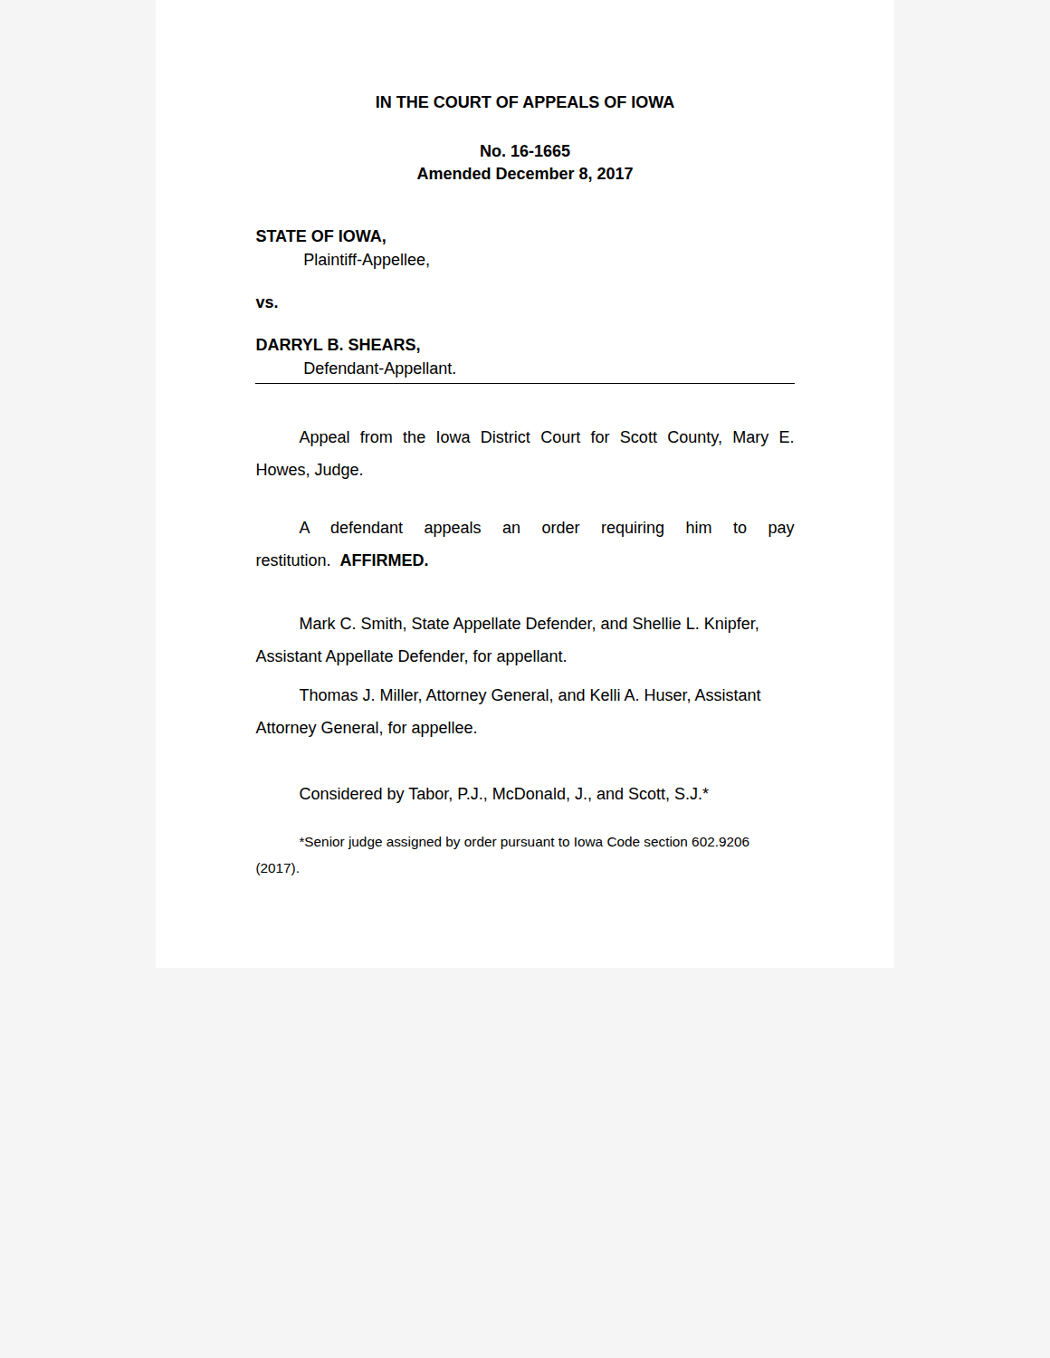IN THE COURT OF APPEALS OF IOWA
No. 16-1665
Amended December 8, 2017
STATE OF IOWA,
Plaintiff-Appellee,
vs.
DARRYL B. SHEARS,
Defendant-Appellant.
Appeal from the Iowa District Court for Scott County, Mary E. Howes, Judge.
A defendant appeals an order requiring him to pay restitution. AFFIRMED.
Mark C. Smith, State Appellate Defender, and Shellie L. Knipfer, Assistant Appellate Defender, for appellant.
Thomas J. Miller, Attorney General, and Kelli A. Huser, Assistant Attorney General, for appellee.
Considered by Tabor, P.J., McDonald, J., and Scott, S.J.*
*Senior judge assigned by order pursuant to Iowa Code section 602.9206 (2017).